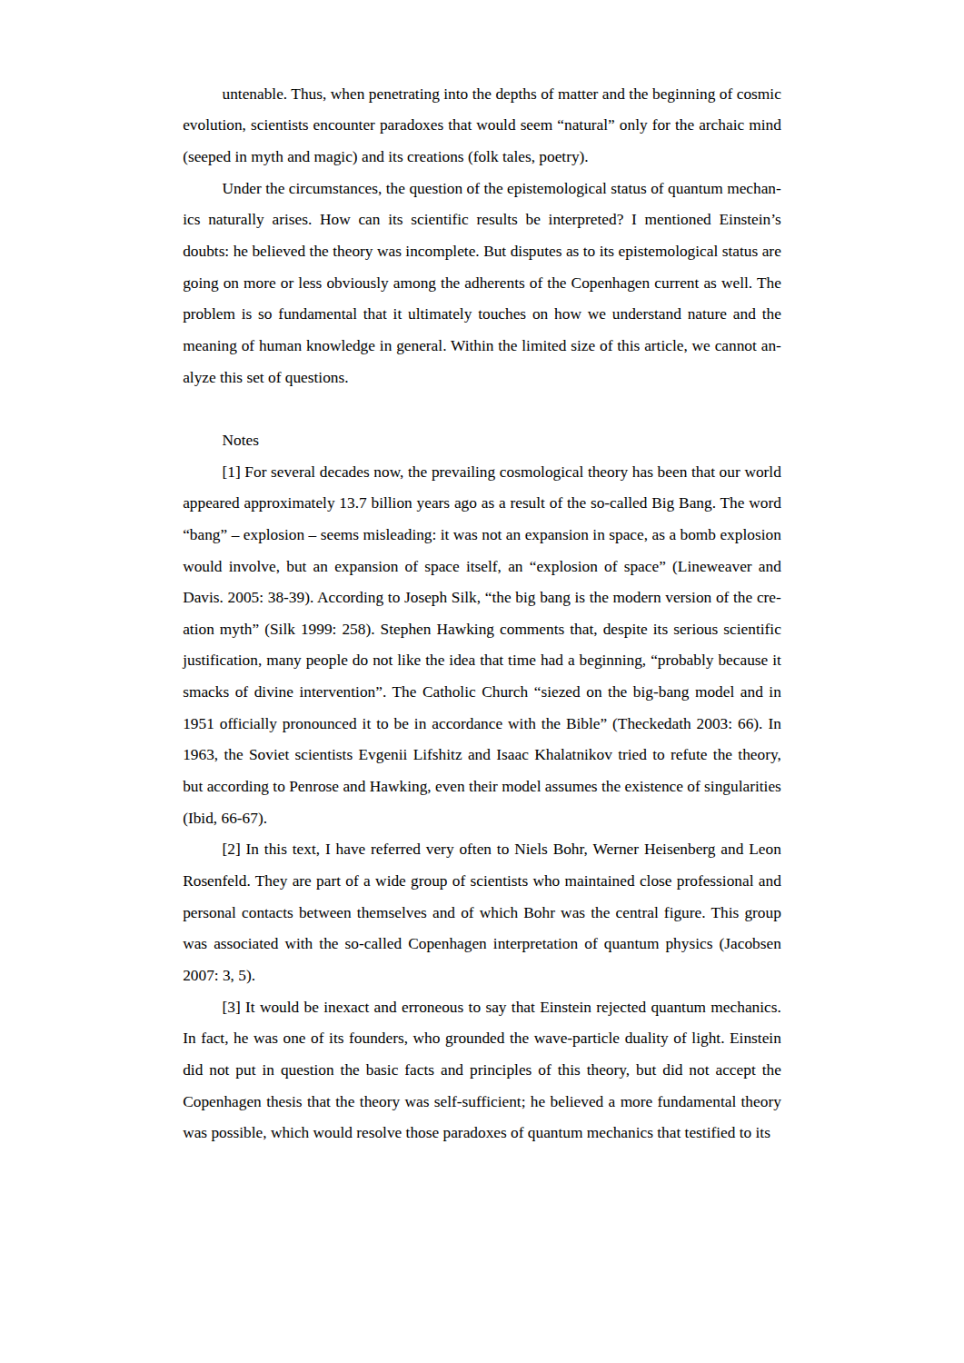untenable. Thus, when penetrating into the depths of matter and the beginning of cosmic evolution, scientists encounter paradoxes that would seem “natural” only for the archaic mind (seeped in myth and magic) and its creations (folk tales, poetry).
Under the circumstances, the question of the epistemological status of quantum mechanics naturally arises. How can its scientific results be interpreted? I mentioned Einstein’s doubts: he believed the theory was incomplete. But disputes as to its epistemological status are going on more or less obviously among the adherents of the Copenhagen current as well. The problem is so fundamental that it ultimately touches on how we understand nature and the meaning of human knowledge in general. Within the limited size of this article, we cannot analyze this set of questions.
Notes
[1] For several decades now, the prevailing cosmological theory has been that our world appeared approximately 13.7 billion years ago as a result of the so-called Big Bang. The word “bang” – explosion – seems misleading: it was not an expansion in space, as a bomb explosion would involve, but an expansion of space itself, an “explosion of space” (Lineweaver and Davis. 2005: 38-39). According to Joseph Silk, “the big bang is the modern version of the creation myth” (Silk 1999: 258). Stephen Hawking comments that, despite its serious scientific justification, many people do not like the idea that time had a beginning, “probably because it smacks of divine intervention”. The Catholic Church “siezed on the big-bang model and in 1951 officially pronounced it to be in accordance with the Bible” (Theckedath 2003: 66). In 1963, the Soviet scientists Evgenii Lifshitz and Isaac Khalatnikov tried to refute the theory, but according to Penrose and Hawking, even their model assumes the existence of singularities (Ibid, 66-67).
[2] In this text, I have referred very often to Niels Bohr, Werner Heisenberg and Leon Rosenfeld. They are part of a wide group of scientists who maintained close professional and personal contacts between themselves and of which Bohr was the central figure. This group was associated with the so-called Copenhagen interpretation of quantum physics (Jacobsen 2007: 3, 5).
[3] It would be inexact and erroneous to say that Einstein rejected quantum mechanics. In fact, he was one of its founders, who grounded the wave-particle duality of light. Einstein did not put in question the basic facts and principles of this theory, but did not accept the Copenhagen thesis that the theory was self-sufficient; he believed a more fundamental theory was possible, which would resolve those paradoxes of quantum mechanics that testified to its